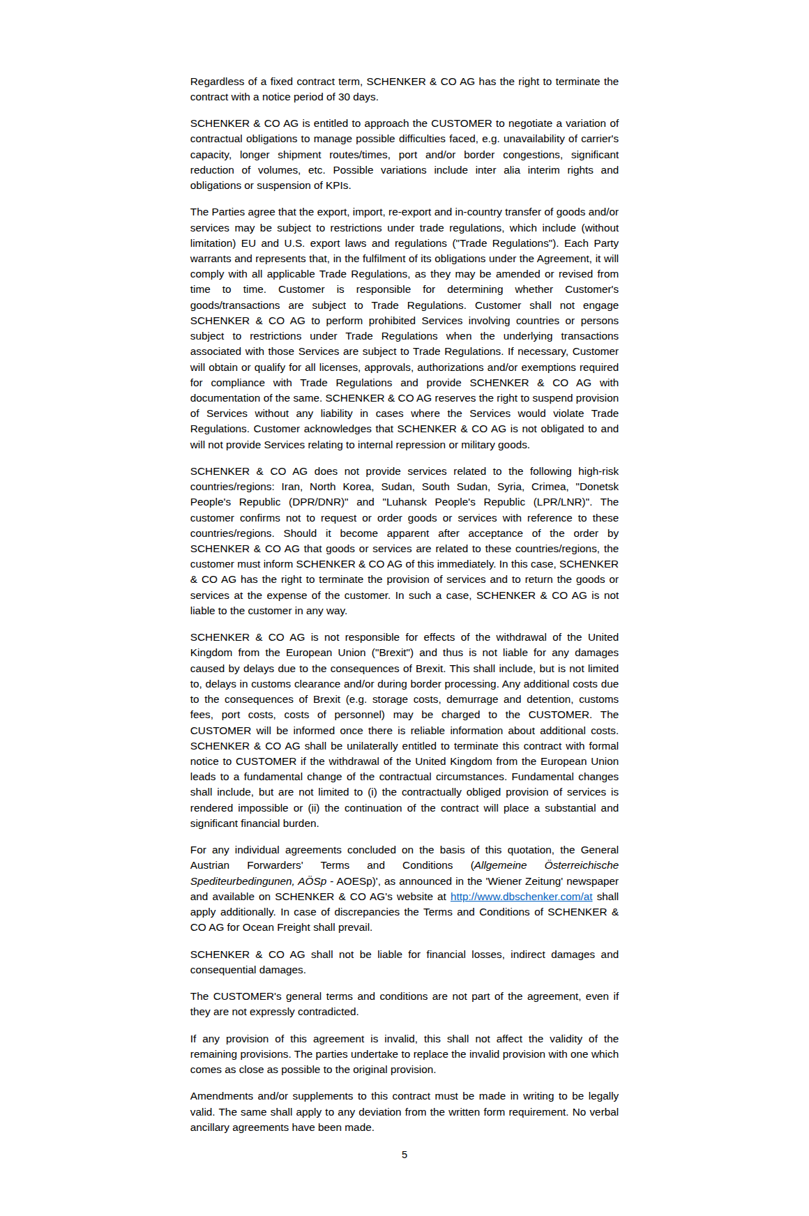Regardless of a fixed contract term, SCHENKER & CO AG has the right to terminate the contract with a notice period of 30 days.
SCHENKER & CO AG is entitled to approach the CUSTOMER to negotiate a variation of contractual obligations to manage possible difficulties faced, e.g. unavailability of carrier's capacity, longer shipment routes/times, port and/or border congestions, significant reduction of volumes, etc. Possible variations include inter alia interim rights and obligations or suspension of KPIs.
The Parties agree that the export, import, re-export and in-country transfer of goods and/or services may be subject to restrictions under trade regulations, which include (without limitation) EU and U.S. export laws and regulations ("Trade Regulations"). Each Party warrants and represents that, in the fulfilment of its obligations under the Agreement, it will comply with all applicable Trade Regulations, as they may be amended or revised from time to time. Customer is responsible for determining whether Customer's goods/transactions are subject to Trade Regulations. Customer shall not engage SCHENKER & CO AG to perform prohibited Services involving countries or persons subject to restrictions under Trade Regulations when the underlying transactions associated with those Services are subject to Trade Regulations. If necessary, Customer will obtain or qualify for all licenses, approvals, authorizations and/or exemptions required for compliance with Trade Regulations and provide SCHENKER & CO AG with documentation of the same. SCHENKER & CO AG reserves the right to suspend provision of Services without any liability in cases where the Services would violate Trade Regulations. Customer acknowledges that SCHENKER & CO AG is not obligated to and will not provide Services relating to internal repression or military goods.
SCHENKER & CO AG does not provide services related to the following high-risk countries/regions: Iran, North Korea, Sudan, South Sudan, Syria, Crimea, "Donetsk People's Republic (DPR/DNR)" and "Luhansk People's Republic (LPR/LNR)". The customer confirms not to request or order goods or services with reference to these countries/regions. Should it become apparent after acceptance of the order by SCHENKER & CO AG that goods or services are related to these countries/regions, the customer must inform SCHENKER & CO AG of this immediately. In this case, SCHENKER & CO AG has the right to terminate the provision of services and to return the goods or services at the expense of the customer. In such a case, SCHENKER & CO AG is not liable to the customer in any way.
SCHENKER & CO AG is not responsible for effects of the withdrawal of the United Kingdom from the European Union ("Brexit") and thus is not liable for any damages caused by delays due to the consequences of Brexit. This shall include, but is not limited to, delays in customs clearance and/or during border processing. Any additional costs due to the consequences of Brexit (e.g. storage costs, demurrage and detention, customs fees, port costs, costs of personnel) may be charged to the CUSTOMER. The CUSTOMER will be informed once there is reliable information about additional costs. SCHENKER & CO AG shall be unilaterally entitled to terminate this contract with formal notice to CUSTOMER if the withdrawal of the United Kingdom from the European Union leads to a fundamental change of the contractual circumstances. Fundamental changes shall include, but are not limited to (i) the contractually obliged provision of services is rendered impossible or (ii) the continuation of the contract will place a substantial and significant financial burden.
For any individual agreements concluded on the basis of this quotation, the General Austrian Forwarders' Terms and Conditions (Allgemeine Österreichische Spediteurbedingunen, AÖSp - AOESp)', as announced in the 'Wiener Zeitung' newspaper and available on SCHENKER & CO AG's website at http://www.dbschenker.com/at shall apply additionally. In case of discrepancies the Terms and Conditions of SCHENKER & CO AG for Ocean Freight shall prevail.
SCHENKER & CO AG shall not be liable for financial losses, indirect damages and consequential damages.
The CUSTOMER's general terms and conditions are not part of the agreement, even if they are not expressly contradicted.
If any provision of this agreement is invalid, this shall not affect the validity of the remaining provisions. The parties undertake to replace the invalid provision with one which comes as close as possible to the original provision.
Amendments and/or supplements to this contract must be made in writing to be legally valid. The same shall apply to any deviation from the written form requirement. No verbal ancillary agreements have been made.
5